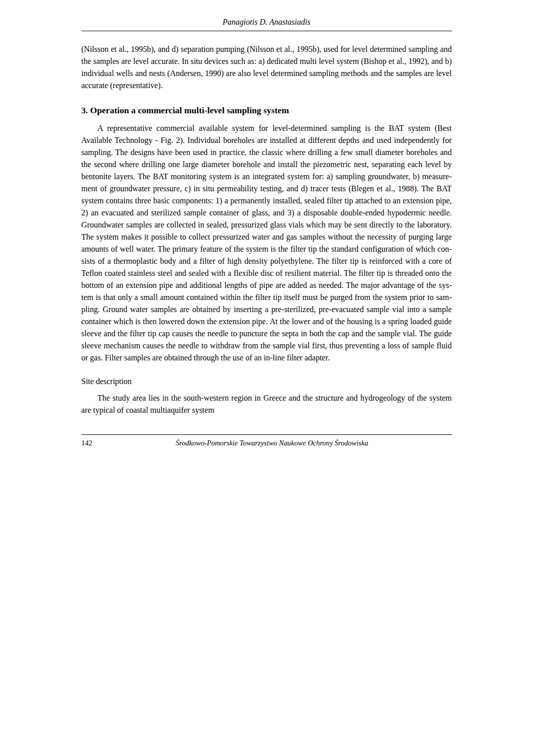Panagiotis D. Anastasiadis
(Nilsson et al., 1995b), and d) separation pumping (Nilsson et al., 1995b), used for level determined sampling and the samples are level accurate. In situ devices such as: a) dedicated multi level system (Bishop et al., 1992), and b) individual wells and nests (Andersen, 1990) are also level determined sampling methods and the samples are level accurate (representative).
3. Operation a commercial multi-level sampling system
A representative commercial available system for level-determined sampling is the BAT system (Best Available Technology - Fig. 2). Individual boreholes are installed at different depths and used independently for sampling. The designs have been used in practice, the classic where drilling a few small diameter boreholes and the second where drilling one large diameter borehole and install the piezometric nest, separating each level by bentonite layers. The BAT monitoring system is an integrated system for: a) sampling groundwater, b) measurement of groundwater pressure, c) in situ permeability testing, and d) tracer tests (Blegen et al., 1988). The BAT system contains three basic components: 1) a permanently installed, sealed filter tip attached to an extension pipe, 2) an evacuated and sterilized sample container of glass, and 3) a disposable double-ended hypodermic needle. Groundwater samples are collected in sealed, pressurized glass vials which may be sent directly to the laboratory. The system makes it possible to collect pressurized water and gas samples without the necessity of purging large amounts of well water. The primary feature of the system is the filter tip the standard configuration of which consists of a thermoplastic body and a filter of high density polyethylene. The filter tip is reinforced with a core of Teflon coated stainless steel and sealed with a flexible disc of resilient material. The filter tip is threaded onto the bottom of an extension pipe and additional lengths of pipe are added as needed. The major advantage of the system is that only a small amount contained within the filter tip itself must be purged from the system prior to sampling. Ground water samples are obtained by inserting a pre-sterilized, pre-evacuated sample vial into a sample container which is then lowered down the extension pipe. At the lower and of the housing is a spring loaded guide sleeve and the filter tip cap causes the needle to puncture the septa in both the cap and the sample vial. The guide sleeve mechanism causes the needle to withdraw from the sample vial first, thus preventing a loss of sample fluid or gas. Filter samples are obtained through the use of an in-line filter adapter.
Site description
The study area lies in the south-western region in Greece and the structure and hydrogeology of the system are typical of coastal multiaquifer system
142
Środkowo-Pomorskie Towarzystwo Naukowe Ochrony Środowiska